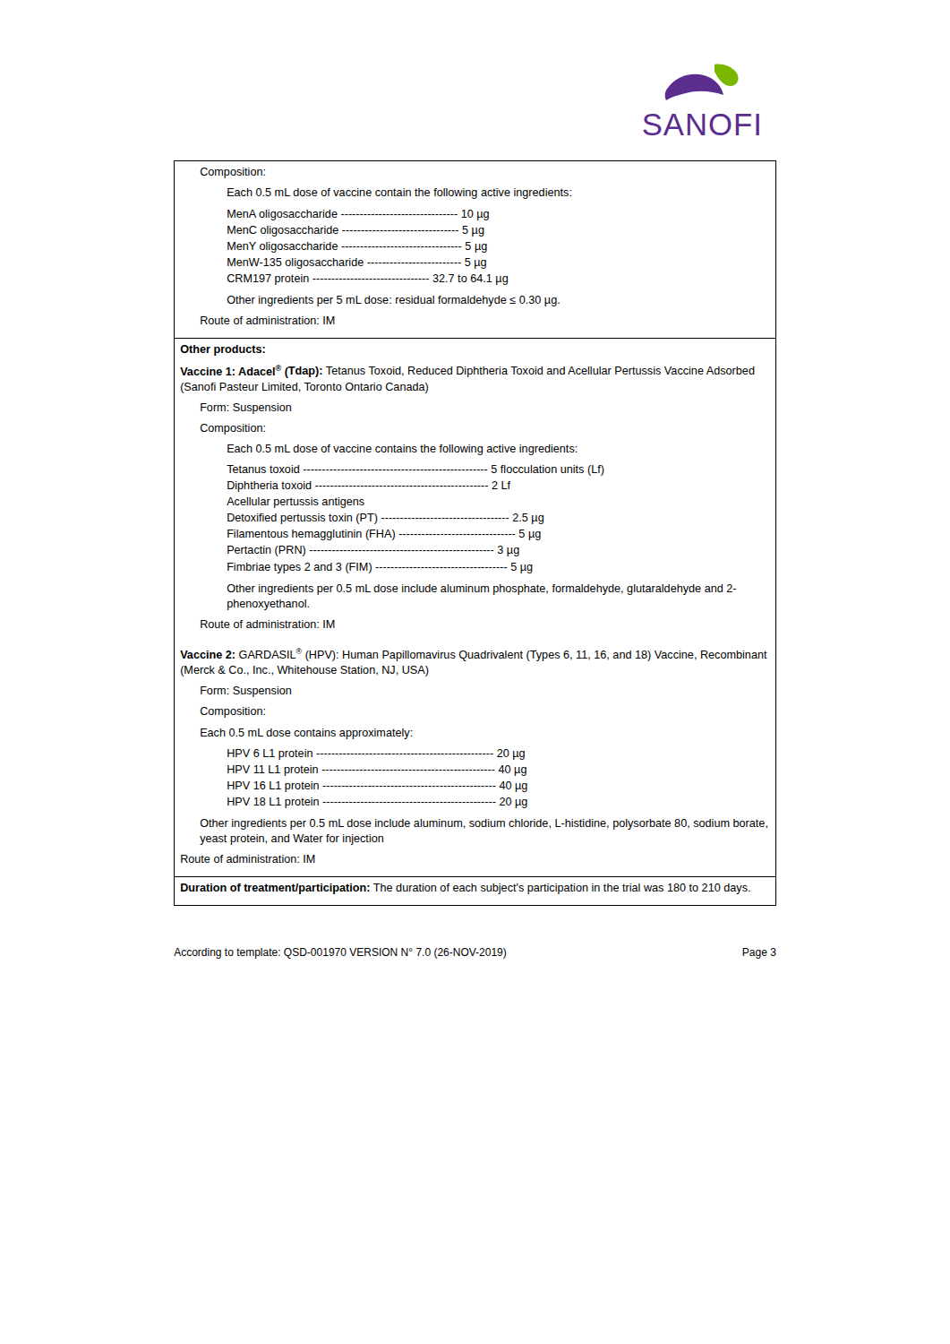SANOFI
| Composition: Each 0.5 mL dose of vaccine contain the following active ingredients: MenA oligosaccharide ------------------------------- 10 µg MenC oligosaccharide ------------------------------- 5 µg MenY oligosaccharide -------------------------------- 5 µg MenW-135 oligosaccharide ------------------------- 5 µg CRM197 protein ------------------------------- 32.7 to 64.1 µg Other ingredients per 5 mL dose: residual formaldehyde ≤ 0.30 µg. Route of administration: IM |
| Other products: Vaccine 1: Adacel ® ( Tdap): Tetanus Toxoid, Reduced Diphtheria Toxoid and Acellular Pertussis Vaccine Adsorbed (Sanofi Pasteur Limited, Toronto Ontario Canada) Form: Suspension Composition: Each 0.5 mL dose of vaccine contains the following active ingredients: Tetanus toxoid ------------------------------------------------- 5 flocculation units (Lf) Diphtheria toxoid ---------------------------------------------- 2 Lf Acellular pertussis antigens Detoxified pertussis toxin (PT) ---------------------------------- 2.5 µg Filamentous hemagglutinin (FHA) ------------------------------- 5 µg Pertactin (PRN) ------------------------------------------------- 3 µg Fimbriae types 2 and 3 (FIM) ----------------------------------- 5 µg Other ingredients per 0.5 mL dose include aluminum phosphate, formaldehyde, glutaraldehyde and 2-phenoxyethanol. Route of administration: IM Vaccine 2: GARDASIL ® (HPV): Human Papillomavirus Quadrivalent (Types 6, 11, 16, and 18) Vaccine, Recombinant (Merck & Co., Inc., Whitehouse Station, NJ, USA) Form: Suspension Composition: Each 0.5 mL dose contains approximately: HPV 6 L1 protein ----------------------------------------------- 20 µg HPV 11 L1 protein ---------------------------------------------- 40 µg HPV 16 L1 protein ---------------------------------------------- 40 µg HPV 18 L1 protein ---------------------------------------------- 20 µg Other ingredients per 0.5 mL dose include aluminum, sodium chloride, L-histidine, polysorbate 80, sodium borate, yeast protein, and Water for injection Route of administration: IM |
| Duration of treatment/participation: The duration of each subject's participation in the trial was 180 to 210 days. |
According to template: QSD-001970 VERSION N° 7.0 (26-NOV-2019)
Page 3